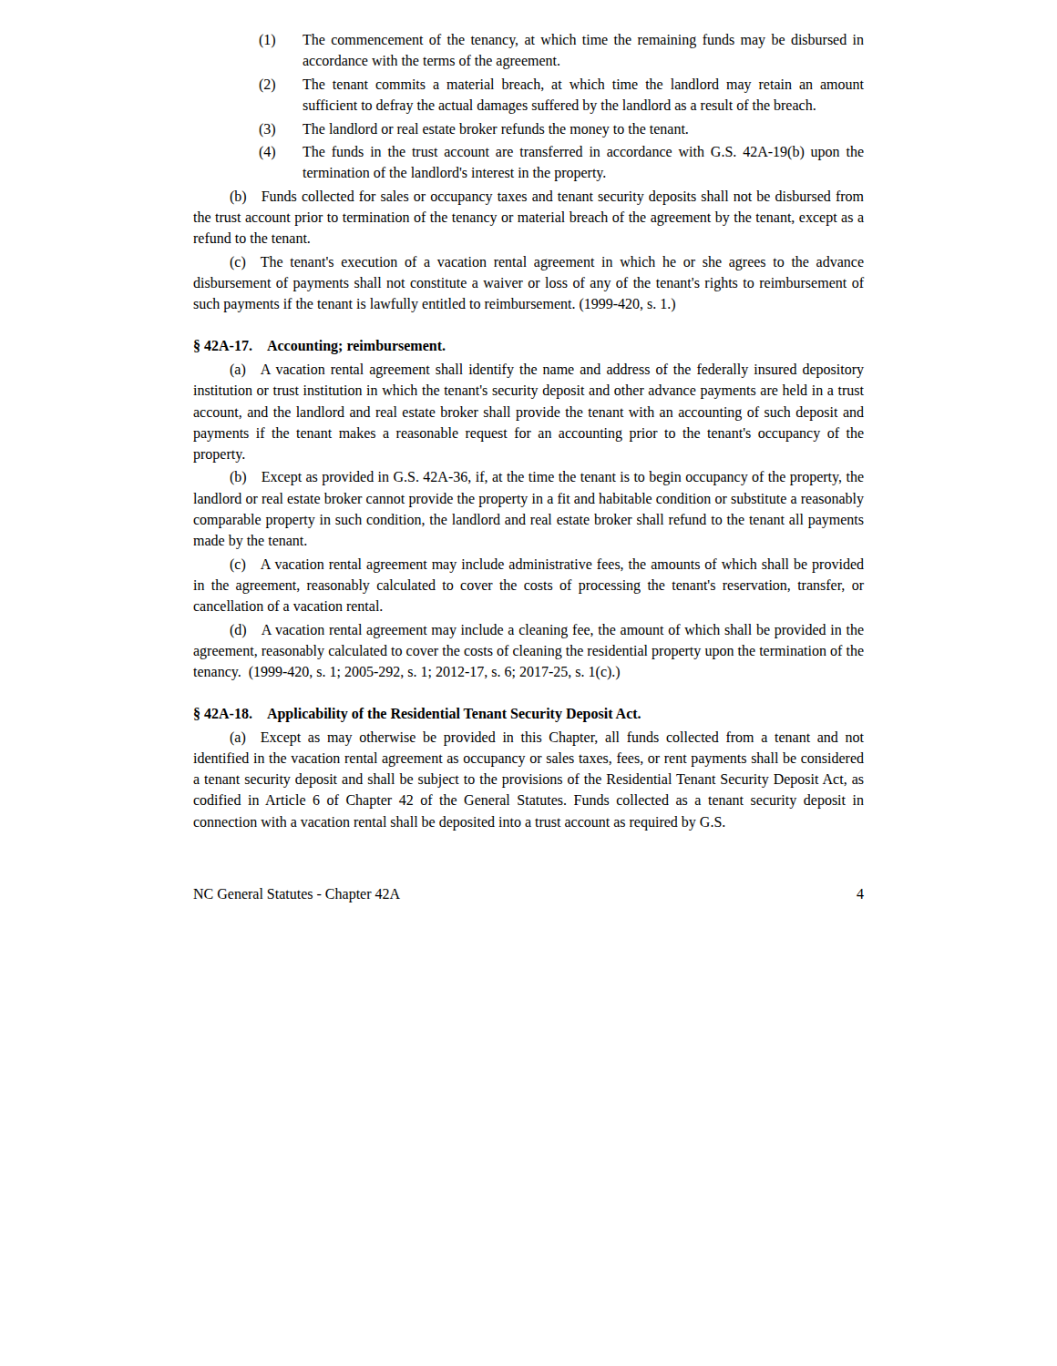(1) The commencement of the tenancy, at which time the remaining funds may be disbursed in accordance with the terms of the agreement.
(2) The tenant commits a material breach, at which time the landlord may retain an amount sufficient to defray the actual damages suffered by the landlord as a result of the breach.
(3) The landlord or real estate broker refunds the money to the tenant.
(4) The funds in the trust account are transferred in accordance with G.S. 42A-19(b) upon the termination of the landlord's interest in the property.
(b) Funds collected for sales or occupancy taxes and tenant security deposits shall not be disbursed from the trust account prior to termination of the tenancy or material breach of the agreement by the tenant, except as a refund to the tenant.
(c) The tenant's execution of a vacation rental agreement in which he or she agrees to the advance disbursement of payments shall not constitute a waiver or loss of any of the tenant's rights to reimbursement of such payments if the tenant is lawfully entitled to reimbursement. (1999-420, s. 1.)
§ 42A-17. Accounting; reimbursement.
(a) A vacation rental agreement shall identify the name and address of the federally insured depository institution or trust institution in which the tenant's security deposit and other advance payments are held in a trust account, and the landlord and real estate broker shall provide the tenant with an accounting of such deposit and payments if the tenant makes a reasonable request for an accounting prior to the tenant's occupancy of the property.
(b) Except as provided in G.S. 42A-36, if, at the time the tenant is to begin occupancy of the property, the landlord or real estate broker cannot provide the property in a fit and habitable condition or substitute a reasonably comparable property in such condition, the landlord and real estate broker shall refund to the tenant all payments made by the tenant.
(c) A vacation rental agreement may include administrative fees, the amounts of which shall be provided in the agreement, reasonably calculated to cover the costs of processing the tenant's reservation, transfer, or cancellation of a vacation rental.
(d) A vacation rental agreement may include a cleaning fee, the amount of which shall be provided in the agreement, reasonably calculated to cover the costs of cleaning the residential property upon the termination of the tenancy. (1999-420, s. 1; 2005-292, s. 1; 2012-17, s. 6; 2017-25, s. 1(c).)
§ 42A-18. Applicability of the Residential Tenant Security Deposit Act.
(a) Except as may otherwise be provided in this Chapter, all funds collected from a tenant and not identified in the vacation rental agreement as occupancy or sales taxes, fees, or rent payments shall be considered a tenant security deposit and shall be subject to the provisions of the Residential Tenant Security Deposit Act, as codified in Article 6 of Chapter 42 of the General Statutes. Funds collected as a tenant security deposit in connection with a vacation rental shall be deposited into a trust account as required by G.S.
NC General Statutes - Chapter 42A 4